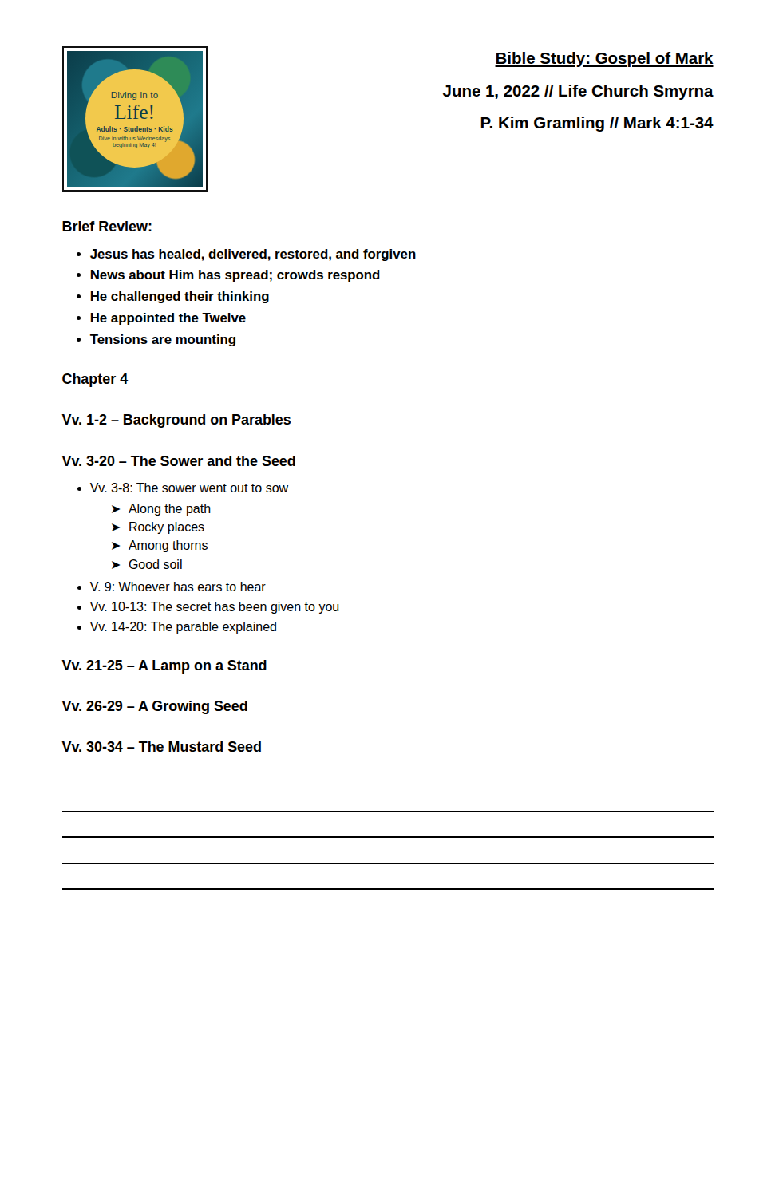Diving in to Life! Adults · Students · Kids Dive in with us Wednesdays
beginning May 4!
Bible Study: Gospel of Mark
June 1, 2022 // Life Church Smyrna
P. Kim Gramling // Mark 4:1-34
Brief Review:
Jesus has healed, delivered, restored, and forgiven
News about Him has spread; crowds respond
He challenged their thinking
He appointed the Twelve
Tensions are mounting
Chapter 4
Vv. 1-2 – Background on Parables
Vv. 3-20 – The Sower and the Seed
Vv. 3-8: The sower went out to sow
Along the path
Rocky places
Among thorns
Good soil
V. 9: Whoever has ears to hear
Vv. 10-13: The secret has been given to you
Vv. 14-20: The parable explained
Vv. 21-25 – A Lamp on a Stand
Vv. 26-29 – A Growing Seed
Vv. 30-34 – The Mustard Seed